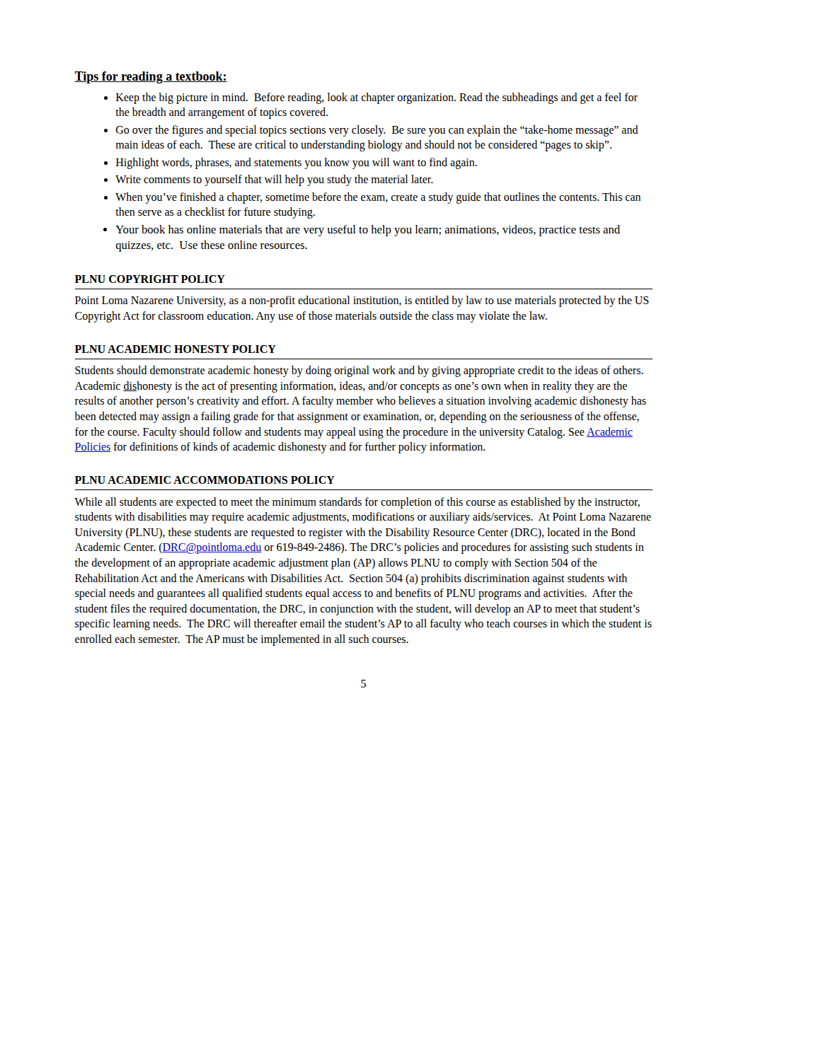Tips for reading a textbook:
Keep the big picture in mind. Before reading, look at chapter organization. Read the subheadings and get a feel for the breadth and arrangement of topics covered.
Go over the figures and special topics sections very closely. Be sure you can explain the “take-home message” and main ideas of each. These are critical to understanding biology and should not be considered “pages to skip”.
Highlight words, phrases, and statements you know you will want to find again.
Write comments to yourself that will help you study the material later.
When you’ve finished a chapter, sometime before the exam, create a study guide that outlines the contents. This can then serve as a checklist for future studying.
Your book has online materials that are very useful to help you learn; animations, videos, practice tests and quizzes, etc. Use these online resources.
PLNU COPYRIGHT POLICY
Point Loma Nazarene University, as a non-profit educational institution, is entitled by law to use materials protected by the US Copyright Act for classroom education. Any use of those materials outside the class may violate the law.
PLNU ACADEMIC HONESTY POLICY
Students should demonstrate academic honesty by doing original work and by giving appropriate credit to the ideas of others. Academic dishonesty is the act of presenting information, ideas, and/or concepts as one’s own when in reality they are the results of another person’s creativity and effort. A faculty member who believes a situation involving academic dishonesty has been detected may assign a failing grade for that assignment or examination, or, depending on the seriousness of the offense, for the course. Faculty should follow and students may appeal using the procedure in the university Catalog. See Academic Policies for definitions of kinds of academic dishonesty and for further policy information.
PLNU ACADEMIC ACCOMMODATIONS POLICY
While all students are expected to meet the minimum standards for completion of this course as established by the instructor, students with disabilities may require academic adjustments, modifications or auxiliary aids/services. At Point Loma Nazarene University (PLNU), these students are requested to register with the Disability Resource Center (DRC), located in the Bond Academic Center. (DRC@pointloma.edu or 619-849-2486). The DRC’s policies and procedures for assisting such students in the development of an appropriate academic adjustment plan (AP) allows PLNU to comply with Section 504 of the Rehabilitation Act and the Americans with Disabilities Act. Section 504 (a) prohibits discrimination against students with special needs and guarantees all qualified students equal access to and benefits of PLNU programs and activities. After the student files the required documentation, the DRC, in conjunction with the student, will develop an AP to meet that student’s specific learning needs. The DRC will thereafter email the student’s AP to all faculty who teach courses in which the student is enrolled each semester. The AP must be implemented in all such courses.
5